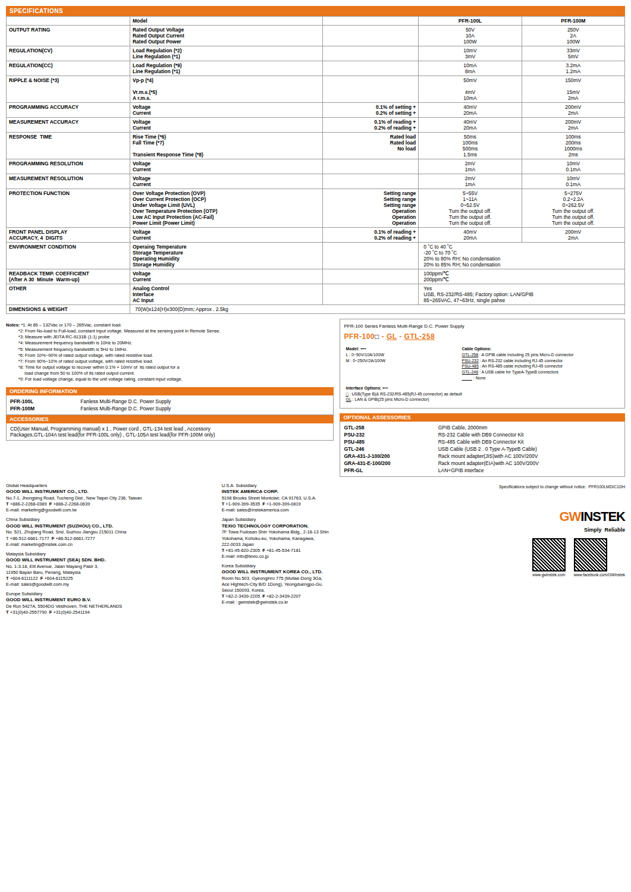SPECIFICATIONS
| | Model | | PFR-100L | PFR-100M |
| OUTPUT RATING | Rated Output Voltage Rated Output Current Rated Output Power | | 50V 10A 100W | 250V 2A 100W |
| REGULATION(CV) | Load Regulation (*2) Line Regulation (*1) | | 10mV 3mV | 33mV 5mV |
| REGULATION(CC) | Load Regulation (*9) Line Regulation (*1) | | 10mA 8mA | 3.2mA 1.2mA |
| RIPPLE & NOISE (*3) | Vp-p (*4) Vr.m.s.(*5) A r.m.s. | | 50mV 4mV 10mA | 150mV 15mV 2mA |
| PROGRAMMING ACCURACY | Voltage Current | 0.1% of setting + 0.2% of setting + | 40mV 20mA | 200mV 2mA |
| MEASUREMENT ACCURACY | Voltage Current | 0.1% of reading + 0.2% of reading + | 40mV 20mA | 200mV 2mA |
| RESPONSE TIME | Rise Time (*6) Fall Time (*7) Transient Response Time (*8) | Rated load Rated load No load | 50ms 100ms 500ms 1.5ms | 100ms 200ms 1000ms 2ms |
| PROGRAMMING RESOLUTION | Voltage Current | | 2mV 1mA | 10mV 0.1mA |
| MEASUREMENT RESOLUTION | Voltage Current | | 2mV 1mA | 10mV 0.1mA |
| PROTECTION FUNCTION | Over Voltage Protection (OVP) Over Current Protection (OCP) Under Voltage Limit (UVL) Over Temperature Protection (OTP) Low AC Input Protection (AC-Fail) Power Limit (Power Limit) | Setting range Setting range Setting range Operation Operation Operation | 5~55V 1~11A 0~52.5V Turn the output off. Turn the output off. Turn the output off. | 5~275V 0.2~2.2A 0~262.5V Turn the output off. Turn the output off. Turn the output off. |
| FRONT PANEL DISPLAY ACCURACY, 4 DIGITS | Voltage Current | 0.1% of reading + 0.2% of reading + | 40mV 20mA | 200mV 2mA |
| ENVIRONMENT CONDITION | Operaing Temperature Storage Temperature Operating Humidity Storage Humidity | | 0 ˚C to 40 ˚C -20 ˚C to 70 ˚C 20% to 80% RH; No condensation 20% to 85% RH; No condensation |
| READBACK TEMP. COEFFICIENT (After A 30 Minute Warm-up) | Voltage Current | | 100ppm/℃ 200ppm/℃ |
| OTHER | Analog Control Interface AC Input | | Yes USB, RS-232/RS-485; Factory option: LAN/GPIB 85~265VAC, 47~63Hz, single pahse |
| DIMENSIONS & WEIGHT | 70(W)x124(H)x300(D)mm; Approx . 2.5kg |
Notes: *1: At 85 – 132Vac or 170 – 265Vac, constant load.
*2: From No-load to Full-load, constant input voltage. Measured at the sensing point in Remote Sense.
*3: Measure with JEITA RC-9131B (1:1) probe
*4: Measurement frequency bandwidth is 10Hz to 20MHz.
*5: Measurement frequency bandwidth is 5Hz to 1MHz.
*6: From 10%~90% of rated output voltage, with rated resistive load.
*7: From 90%~10% of rated output voltage, with rated resistive load.
*8: Time for output voltage to recover within 0.1% + 10mV of its rated output for a
load change from 50 to 100% of its rated output current.
*9: For load voltage change, equal to the unit voltage rating, constant input voltage.
ORDERING INFORMATION
| PFR-100L | Fanless Multi-Range D.C. Power Supply |
| PFR-100M | Fanless Multi-Range D.C. Power Supply |
ACCESSORIES
CD(User Manual, Programming manual) x 1 , Power cord , GTL-134 test lead , Accessory
Packages,GTL-104A test lead(for PFR-100L only) , GTL-105A test lead(for PFR-100M only)
PFR-100 Series Fanless Multi-Range D.C. Power Supply
PFR-100□ - GL - GTL-258
| Model: ⟵ L : 0~50V/10A/100W M : 0~250V/2A/100W | Cable Options: GTL-258 : A GPIB cable including 25 pins Micro-D connector PSU-232 : An RS-232 cable including RJ-45 connector PSU-485 : An RS-485 cable including RJ-45 connector GTL-246 : A USB cable for TypeA-TypeB connectors : None |
| Interface Options: ⟵ □ : USB(Type B)& RS-232/RS-485(RJ-45 connector) as default GL : LAN & GPIB(25 pins Micro-D connector) |
OPTIONAL ASSESSORIES
| GTL-258 | GPIB Cable, 2000mm |
| PSU-232 | RS-232 Cable with DB9 Connector Kit |
| PSU-485 | RS-485 Cable with DB9 Connector Kit |
| GTL-246 | USB Cable (USB 2 . 0 Type A-TypeB Cable) |
| GRA-431-J-100/200 | Rack mount adapter(JIS)with AC 100V/200V |
| GRA-431-E-100/200 | Rack mount adapter(EIA)with AC 100V/200V |
| PFR-GL | LAN+GPIB interface |
Global Headquarters
GOOD WILL INSTRUMENT CO., LTD.
No.7-1, Jhongsing Road, Tucheng Dist., New Taipei City 236, Taiwan
T +886-2-2268-0389 F +886-2-2268-0639
E-mail: marketing@goodwill.com.tw
China Subsidiary
GOOD WILL INSTRUMENT (SUZHOU) CO., LTD.
No. 521, Zhujiang Road, Snd, Suzhou Jiangsu 215011 China
T +86-512-6661-7177 F +86-512-6661-7277
E-mail: marketing@instek.com.cn
Malaysia Subsidiary
GOOD WILL INSTRUMENT (SEA) SDN. BHD.
No. 1-3-18, Elit Avenue, Jalan Mayang Pasir 3,
11950 Bayan Baru, Penang, Malaysia
T +604-6111122 F +604-6115225
E-mail: sales@goodwill.com.my
Europe Subsidiary
GOOD WILL INSTRUMENT EURO B.V.
De Run 5427A, 5504DG Veldhoven, THE NETHERLANDS
T +31(0)40-2557790 F +31(0)40-2541194
U.S.A. Subsidiary
INSTEK AMERICA CORP.
5198 Brooks Street Montclair, CA 91763, U.S.A.
T +1-909-399-3535 F +1-909-399-0819
E-mail: sales@instekamerica.com
Japan Subsidiary
TEXIO TECHNOLOGY CORPORATION.
7F Towa Fudosan Shin Yokohama Bldg., 2-18-13 Shin
Yokohama, Kohoku-ku, Yokohama, Kanagawa,
222-0033 Japan
T +81-45-620-2305 F +81-45-534-7181
E-mail: info@texio.co.jp
Korea Subsidiary
GOOD WILL INSTRUMENT KOREA CO., LTD.
Room No.503, Gyeonginro 775 (Mullae-Dong 3Ga,
Ace Hightech-City B/D 1Dong), Yeongduengpo-Gu,
Seoul 150093, Korea.
T +82-2-3439-2205 F +82-2-3439-2207
E-mail : gwinstek@gwinstek.co.kr
Specifications subject to change without notice. PFR100LMDIC1DH
GW INSTEK
Simply Reliable
www.gwinstek.com
www.facebook.com/GWInstek